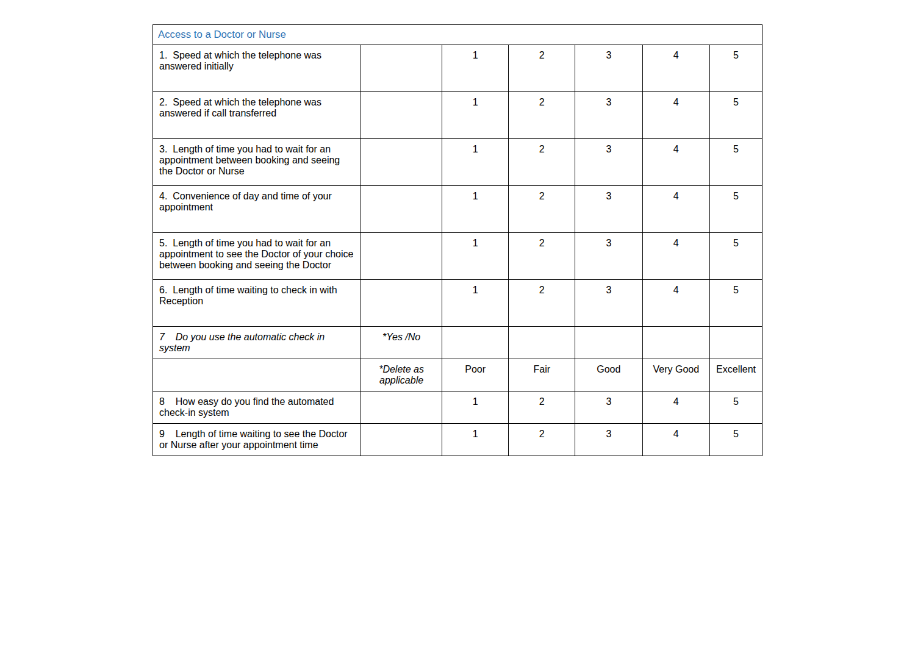Access to a Doctor or Nurse
| 1. Speed at which the telephone was answered initially | | 1 | 2 | 3 | 4 | 5 |
| 2. Speed at which the telephone was answered if call transferred | | 1 | 2 | 3 | 4 | 5 |
| 3. Length of time you had to wait for an appointment between booking and seeing the Doctor or Nurse | | 1 | 2 | 3 | 4 | 5 |
| 4. Convenience of day and time of your appointment | | 1 | 2 | 3 | 4 | 5 |
| 5. Length of time you had to wait for an appointment to see the Doctor of your choice between booking and seeing the Doctor | | 1 | 2 | 3 | 4 | 5 |
| 6. Length of time waiting to check in with Reception | | 1 | 2 | 3 | 4 | 5 |
| 7 Do you use the automatic check in system | *Yes /No | | | | | |
| | *Delete as applicable | Poor | Fair | Good | Very Good | Excellent |
| 8 How easy do you find the automated check-in system | | 1 | 2 | 3 | 4 | 5 |
| 9 Length of time waiting to see the Doctor or Nurse after your appointment time | | 1 | 2 | 3 | 4 | 5 |